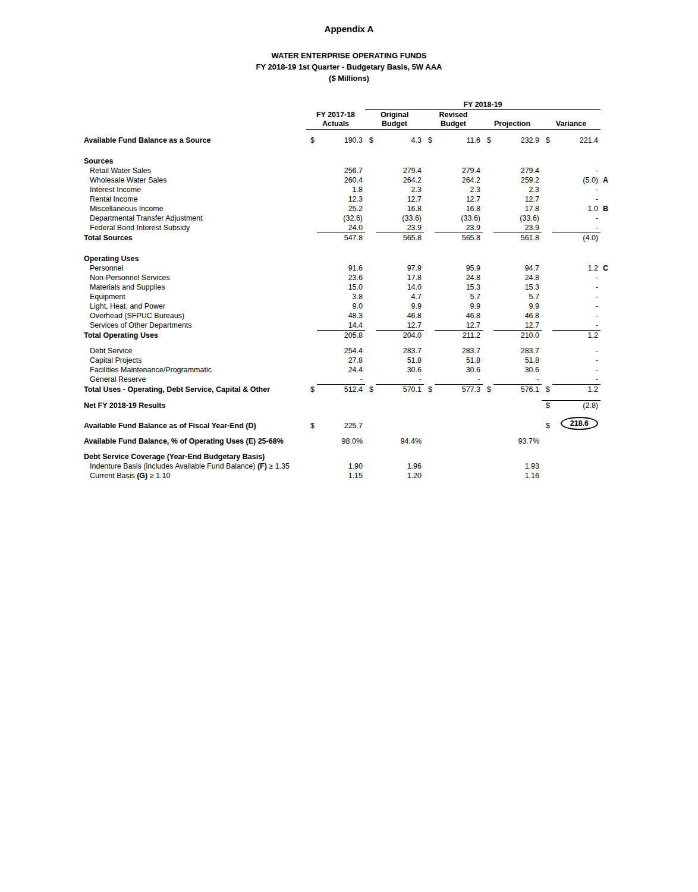Appendix A
WATER ENTERPRISE OPERATING FUNDS
FY 2018-19 1st Quarter - Budgetary Basis, 5W AAA
($ Millions)
| | | | FY 2018-19 | |
| | FY 2017-18 Actuals | Original Budget | Revised Budget | Projection | Variance | |
| Available Fund Balance as a Source | $ | 190.3 | $ | 4.3 | $ | 11.6 | $ | 232.9 | $ | 221.4 | |
| Sources | |
| Retail Water Sales | | 256.7 | | 279.4 | | 279.4 | | 279.4 | | - | |
| Wholesale Water Sales | | 260.4 | | 264.2 | | 264.2 | | 259.2 | | (5.0) | A |
| Interest Income | | 1.8 | | 2.3 | | 2.3 | | 2.3 | | - | |
| Rental Income | | 12.3 | | 12.7 | | 12.7 | | 12.7 | | - | |
| Miscellaneous Income | | 25.2 | | 16.8 | | 16.8 | | 17.8 | | 1.0 | B |
| Departmental Transfer Adjustment | | (32.6) | | (33.6) | | (33.6) | | (33.6) | | - | |
| Federal Bond Interest Subsidy | | 24.0 | | 23.9 | | 23.9 | | 23.9 | | - | |
| Total Sources | | 547.8 | | 565.8 | | 565.8 | | 561.8 | | (4.0) | |
| Operating Uses | |
| Personnel | | 91.6 | | 97.9 | | 95.9 | | 94.7 | | 1.2 | C |
| Non-Personnel Services | | 23.6 | | 17.8 | | 24.8 | | 24.8 | | - | |
| Materials and Supplies | | 15.0 | | 14.0 | | 15.3 | | 15.3 | | - | |
| Equipment | | 3.8 | | 4.7 | | 5.7 | | 5.7 | | - | |
| Light, Heat, and Power | | 9.0 | | 9.9 | | 9.9 | | 9.9 | | - | |
| Overhead (SFPUC Bureaus) | | 48.3 | | 46.8 | | 46.8 | | 46.8 | | - | |
| Services of Other Departments | | 14.4 | | 12.7 | | 12.7 | | 12.7 | | - | |
| Total Operating Uses | | 205.8 | | 204.0 | | 211.2 | | 210.0 | | 1.2 | |
| Debt Service | | 254.4 | | 283.7 | | 283.7 | | 283.7 | | - | |
| Capital Projects | | 27.8 | | 51.8 | | 51.8 | | 51.8 | | - | |
| Facilities Maintenance/Programmatic | | 24.4 | | 30.6 | | 30.6 | | 30.6 | | - | |
| General Reserve | | - | | - | | - | | - | | - | |
| Total Uses - Operating, Debt Service, Capital & Other | $ | 512.4 | $ | 570.1 | $ | 577.3 | $ | 576.1 | $ | 1.2 | |
| Net FY 2018-19 Results | | | | | | | | | $ | (2.8) | |
| Available Fund Balance as of Fiscal Year-End (D) | $ | 225.7 | | | | | | | $ | 218.6 | |
| Available Fund Balance, % of Operating Uses (E) 25-68% | | 98.0% | | 94.4% | | | | 93.7% | | | |
| Debt Service Coverage (Year-End Budgetary Basis) | |
| Indenture Basis (includes Available Fund Balance) (F) ≥ 1.35 | | 1.90 | | 1.96 | | | | 1.93 | | | |
| Current Basis (G) ≥ 1.10 | | 1.15 | | 1.20 | | | | 1.16 | | | |